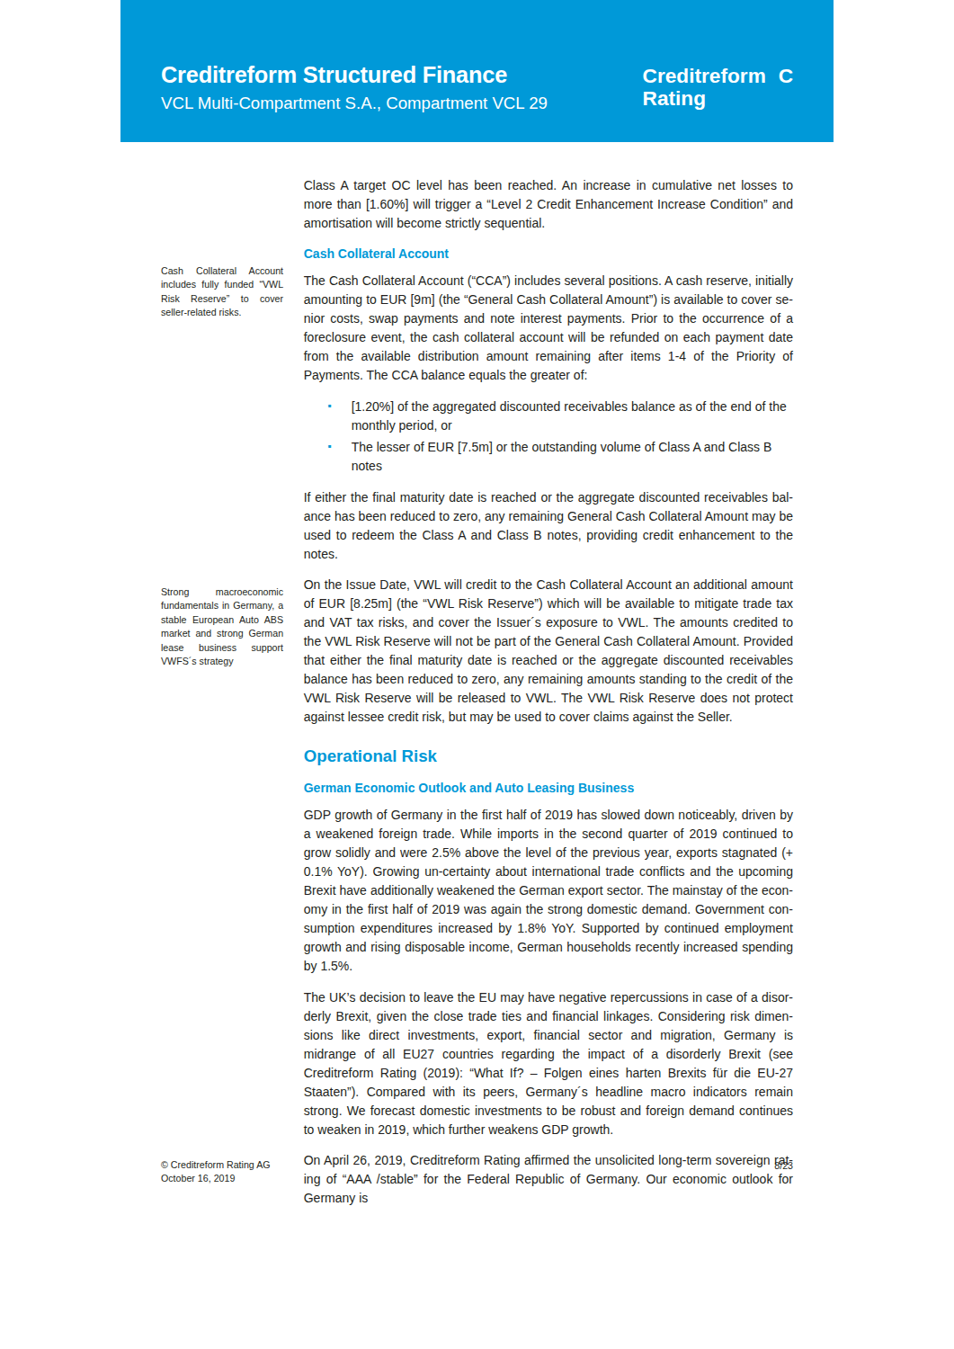Creditreform Structured Finance
VCL Multi-Compartment S.A., Compartment VCL 29
Creditreform C
Rating
Cash Collateral Account includes fully funded “VWL Risk Reserve” to cover seller-related risks.
Strong macroeconomic fundamentals in Germany, a stable European Auto ABS market and strong German lease business support VWFS´s strategy
Class A target OC level has been reached. An increase in cumulative net losses to more than [1.60%] will trigger a “Level 2 Credit Enhancement Increase Condition” and amortisation will become strictly sequential.
Cash Collateral Account
The Cash Collateral Account (“CCA”) includes several positions. A cash reserve, initially amounting to EUR [9m] (the “General Cash Collateral Amount”) is available to cover senior costs, swap payments and note interest payments. Prior to the occurrence of a foreclosure event, the cash collateral account will be refunded on each payment date from the available distribution amount remaining after items 1-4 of the Priority of Payments. The CCA balance equals the greater of:
[1.20%] of the aggregated discounted receivables balance as of the end of the monthly period, or
The lesser of EUR [7.5m] or the outstanding volume of Class A and Class B notes
If either the final maturity date is reached or the aggregate discounted receivables balance has been reduced to zero, any remaining General Cash Collateral Amount may be used to redeem the Class A and Class B notes, providing credit enhancement to the notes.
On the Issue Date, VWL will credit to the Cash Collateral Account an additional amount of EUR [8.25m] (the “VWL Risk Reserve”) which will be available to mitigate trade tax and VAT tax risks, and cover the Issuer´s exposure to VWL. The amounts credited to the VWL Risk Reserve will not be part of the General Cash Collateral Amount. Provided that either the final maturity date is reached or the aggregate discounted receivables balance has been reduced to zero, any remaining amounts standing to the credit of the VWL Risk Reserve will be released to VWL. The VWL Risk Reserve does not protect against lessee credit risk, but may be used to cover claims against the Seller.
Operational Risk
German Economic Outlook and Auto Leasing Business
GDP growth of Germany in the first half of 2019 has slowed down noticeably, driven by a weakened foreign trade. While imports in the second quarter of 2019 continued to grow solidly and were 2.5% above the level of the previous year, exports stagnated (+ 0.1% YoY). Growing un-certainty about international trade conflicts and the upcoming Brexit have additionally weakened the German export sector. The mainstay of the economy in the first half of 2019 was again the strong domestic demand. Government consumption expenditures increased by 1.8% YoY. Supported by continued employment growth and rising disposable income, German households recently increased spending by 1.5%.
The UK’s decision to leave the EU may have negative repercussions in case of a disorderly Brexit, given the close trade ties and financial linkages. Considering risk dimensions like direct investments, export, financial sector and migration, Germany is midrange of all EU27 countries regarding the impact of a disorderly Brexit (see Creditreform Rating (2019): “What If? – Folgen eines harten Brexits für die EU-27 Staaten”). Compared with its peers, Germany´s headline macro indicators remain strong. We forecast domestic investments to be robust and foreign demand continues to weaken in 2019, which further weakens GDP growth.
On April 26, 2019, Creditreform Rating affirmed the unsolicited long-term sovereign rating of “AAA /stable” for the Federal Republic of Germany. Our economic outlook for Germany is
© Creditreform Rating AG
October 16, 2019
8/23